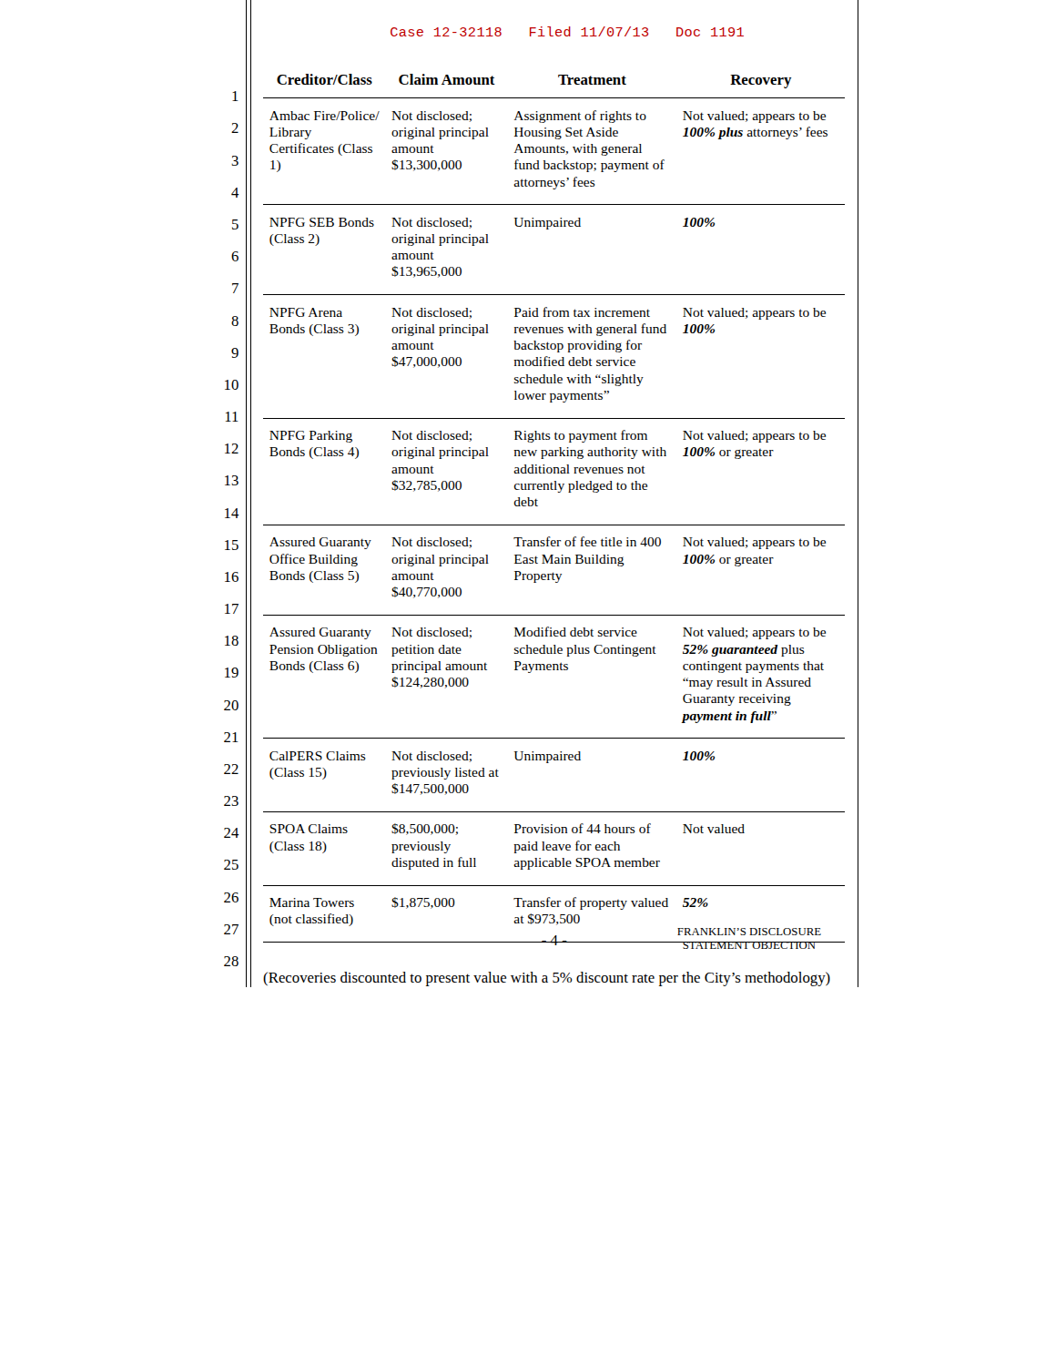Case 12-32118 Filed 11/07/13 Doc 1191
1
2
3
4
5
6
7
8
9
10
11
12
13
14
15
16
17
18
19
20
21
22
23
24
25
26
27
28
| Creditor/Class | Claim Amount | Treatment | Recovery |
| --- | --- | --- | --- |
| Ambac Fire/Police/ Library Certificates (Class 1) | Not disclosed; original principal amount $13,300,000 | Assignment of rights to Housing Set Aside Amounts, with general fund backstop; payment of attorneys’ fees | Not valued; appears to be 100% plus attorneys’ fees |
| NPFG SEB Bonds (Class 2) | Not disclosed; original principal amount $13,965,000 | Unimpaired | 100% |
| NPFG Arena Bonds (Class 3) | Not disclosed; original principal amount $47,000,000 | Paid from tax increment revenues with general fund backstop providing for modified debt service schedule with “slightly lower payments” | Not valued; appears to be 100% |
| NPFG Parking Bonds (Class 4) | Not disclosed; original principal amount $32,785,000 | Rights to payment from new parking authority with additional revenues not currently pledged to the debt | Not valued; appears to be 100% or greater |
| Assured Guaranty Office Building Bonds (Class 5) | Not disclosed; original principal amount $40,770,000 | Transfer of fee title in 400 East Main Building Property | Not valued; appears to be 100% or greater |
| Assured Guaranty Pension Obligation Bonds (Class 6) | Not disclosed; petition date principal amount $124,280,000 | Modified debt service schedule plus Contingent Payments | Not valued; appears to be 52% guaranteed plus contingent payments that “may result in Assured Guaranty receiving payment in full ” |
| CalPERS Claims (Class 15) | Not disclosed; previously listed at $147,500,000 | Unimpaired | 100% |
| SPOA Claims (Class 18) | $8,500,000; previously disputed in full | Provision of 44 hours of paid leave for each applicable SPOA member | Not valued |
| Marina Towers (not classified) | $1,875,000 | Transfer of property valued at $973,500 | 52% |
(Recoveries discounted to present value with a 5% discount rate per the City’s methodology)
- 4 -
FRANKLIN’S DISCLOSURE
STATEMENT OBJECTION